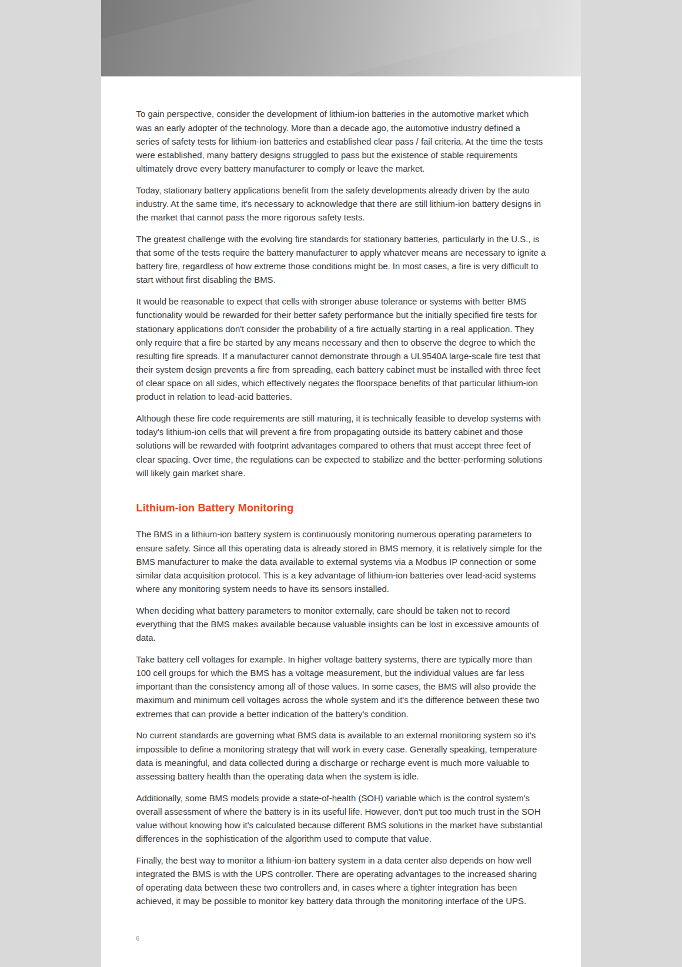To gain perspective, consider the development of lithium-ion batteries in the automotive market which was an early adopter of the technology. More than a decade ago, the automotive industry defined a series of safety tests for lithium-ion batteries and established clear pass / fail criteria. At the time the tests were established, many battery designs struggled to pass but the existence of stable requirements ultimately drove every battery manufacturer to comply or leave the market.
Today, stationary battery applications benefit from the safety developments already driven by the auto industry. At the same time, it's necessary to acknowledge that there are still lithium-ion battery designs in the market that cannot pass the more rigorous safety tests.
The greatest challenge with the evolving fire standards for stationary batteries, particularly in the U.S., is that some of the tests require the battery manufacturer to apply whatever means are necessary to ignite a battery fire, regardless of how extreme those conditions might be. In most cases, a fire is very difficult to start without first disabling the BMS.
It would be reasonable to expect that cells with stronger abuse tolerance or systems with better BMS functionality would be rewarded for their better safety performance but the initially specified fire tests for stationary applications don't consider the probability of a fire actually starting in a real application. They only require that a fire be started by any means necessary and then to observe the degree to which the resulting fire spreads. If a manufacturer cannot demonstrate through a UL9540A large-scale fire test that their system design prevents a fire from spreading, each battery cabinet must be installed with three feet of clear space on all sides, which effectively negates the floorspace benefits of that particular lithium-ion product in relation to lead-acid batteries.
Although these fire code requirements are still maturing, it is technically feasible to develop systems with today's lithium-ion cells that will prevent a fire from propagating outside its battery cabinet and those solutions will be rewarded with footprint advantages compared to others that must accept three feet of clear spacing. Over time, the regulations can be expected to stabilize and the better-performing solutions will likely gain market share.
Lithium-ion Battery Monitoring
The BMS in a lithium-ion battery system is continuously monitoring numerous operating parameters to ensure safety. Since all this operating data is already stored in BMS memory, it is relatively simple for the BMS manufacturer to make the data available to external systems via a Modbus IP connection or some similar data acquisition protocol. This is a key advantage of lithium-ion batteries over lead-acid systems where any monitoring system needs to have its sensors installed.
When deciding what battery parameters to monitor externally, care should be taken not to record everything that the BMS makes available because valuable insights can be lost in excessive amounts of data.
Take battery cell voltages for example. In higher voltage battery systems, there are typically more than 100 cell groups for which the BMS has a voltage measurement, but the individual values are far less important than the consistency among all of those values. In some cases, the BMS will also provide the maximum and minimum cell voltages across the whole system and it's the difference between these two extremes that can provide a better indication of the battery's condition.
No current standards are governing what BMS data is available to an external monitoring system so it's impossible to define a monitoring strategy that will work in every case. Generally speaking, temperature data is meaningful, and data collected during a discharge or recharge event is much more valuable to assessing battery health than the operating data when the system is idle.
Additionally, some BMS models provide a state-of-health (SOH) variable which is the control system's overall assessment of where the battery is in its useful life. However, don't put too much trust in the SOH value without knowing how it's calculated because different BMS solutions in the market have substantial differences in the sophistication of the algorithm used to compute that value.
Finally, the best way to monitor a lithium-ion battery system in a data center also depends on how well integrated the BMS is with the UPS controller. There are operating advantages to the increased sharing of operating data between these two controllers and, in cases where a tighter integration has been achieved, it may be possible to monitor key battery data through the monitoring interface of the UPS.
6